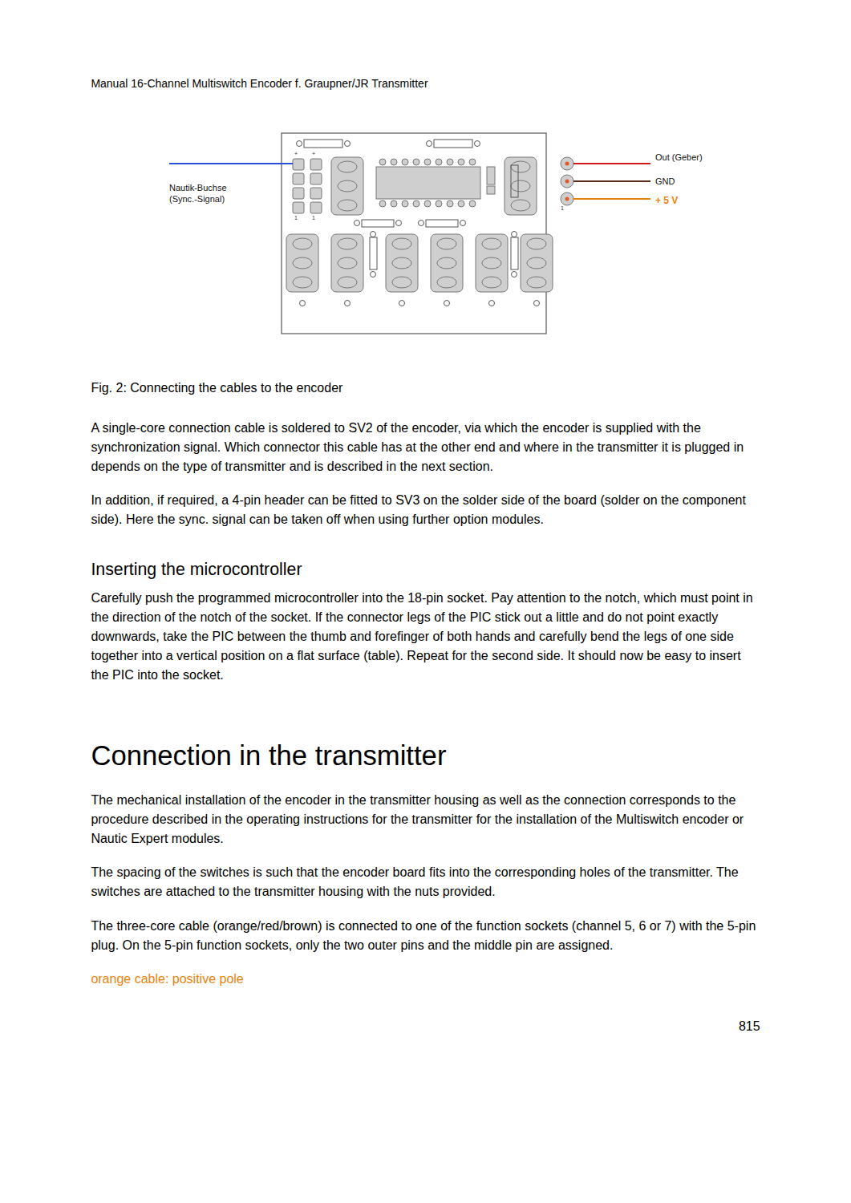Manual 16-Channel Multiswitch Encoder f. Graupner/JR Transmitter
+ + 1 1 Nautik-Buchse (Sync.-Signal) 1 Out (Geber) GND + 5 V
Fig. 2: Connecting the cables to the encoder
A single-core connection cable is soldered to SV2 of the encoder, via which the encoder is supplied with the synchronization signal. Which connector this cable has at the other end and where in the transmitter it is plugged in depends on the type of transmitter and is described in the next section.
In addition, if required, a 4-pin header can be fitted to SV3 on the solder side of the board (solder on the component side). Here the sync. signal can be taken off when using further option modules.
Inserting the microcontroller
Carefully push the programmed microcontroller into the 18-pin socket. Pay attention to the notch, which must point in the direction of the notch of the socket. If the connector legs of the PIC stick out a little and do not point exactly downwards, take the PIC between the thumb and forefinger of both hands and carefully bend the legs of one side together into a vertical position on a flat surface (table). Repeat for the second side. It should now be easy to insert the PIC into the socket.
Connection in the transmitter
The mechanical installation of the encoder in the transmitter housing as well as the connection corresponds to the procedure described in the operating instructions for the transmitter for the installation of the Multiswitch encoder or Nautic Expert modules.
The spacing of the switches is such that the encoder board fits into the corresponding holes of the transmitter. The switches are attached to the transmitter housing with the nuts provided.
The three-core cable (orange/red/brown) is connected to one of the function sockets (channel 5, 6 or 7) with the 5-pin plug. On the 5-pin function sockets, only the two outer pins and the middle pin are assigned.
orange cable: positive pole
815